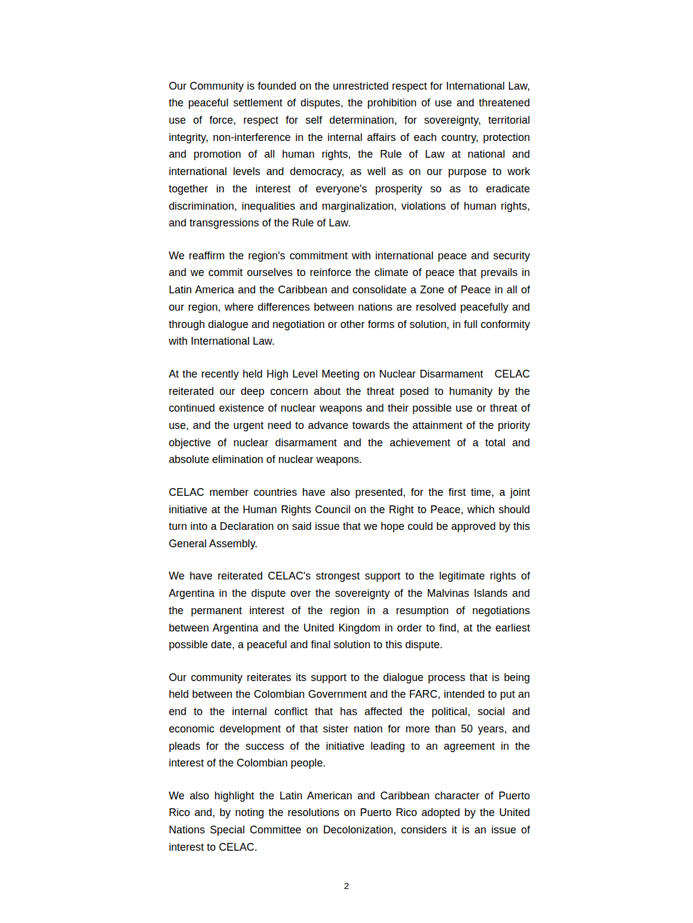Our Community is founded on the unrestricted respect for International Law, the peaceful settlement of disputes, the prohibition of use and threatened use of force, respect for self determination, for sovereignty, territorial integrity, non-interference in the internal affairs of each country, protection and promotion of all human rights, the Rule of Law at national and international levels and democracy, as well as on our purpose to work together in the interest of everyone's prosperity so as to eradicate discrimination, inequalities and marginalization, violations of human rights, and transgressions of the Rule of Law.
We reaffirm the region's commitment with international peace and security and we commit ourselves to reinforce the climate of peace that prevails in Latin America and the Caribbean and consolidate a Zone of Peace in all of our region, where differences between nations are resolved peacefully and through dialogue and negotiation or other forms of solution, in full conformity with International Law.
At the recently held High Level Meeting on Nuclear Disarmament CELAC reiterated our deep concern about the threat posed to humanity by the continued existence of nuclear weapons and their possible use or threat of use, and the urgent need to advance towards the attainment of the priority objective of nuclear disarmament and the achievement of a total and absolute elimination of nuclear weapons.
CELAC member countries have also presented, for the first time, a joint initiative at the Human Rights Council on the Right to Peace, which should turn into a Declaration on said issue that we hope could be approved by this General Assembly.
We have reiterated CELAC's strongest support to the legitimate rights of Argentina in the dispute over the sovereignty of the Malvinas Islands and the permanent interest of the region in a resumption of negotiations between Argentina and the United Kingdom in order to find, at the earliest possible date, a peaceful and final solution to this dispute.
Our community reiterates its support to the dialogue process that is being held between the Colombian Government and the FARC, intended to put an end to the internal conflict that has affected the political, social and economic development of that sister nation for more than 50 years, and pleads for the success of the initiative leading to an agreement in the interest of the Colombian people.
We also highlight the Latin American and Caribbean character of Puerto Rico and, by noting the resolutions on Puerto Rico adopted by the United Nations Special Committee on Decolonization, considers it is an issue of interest to CELAC.
2